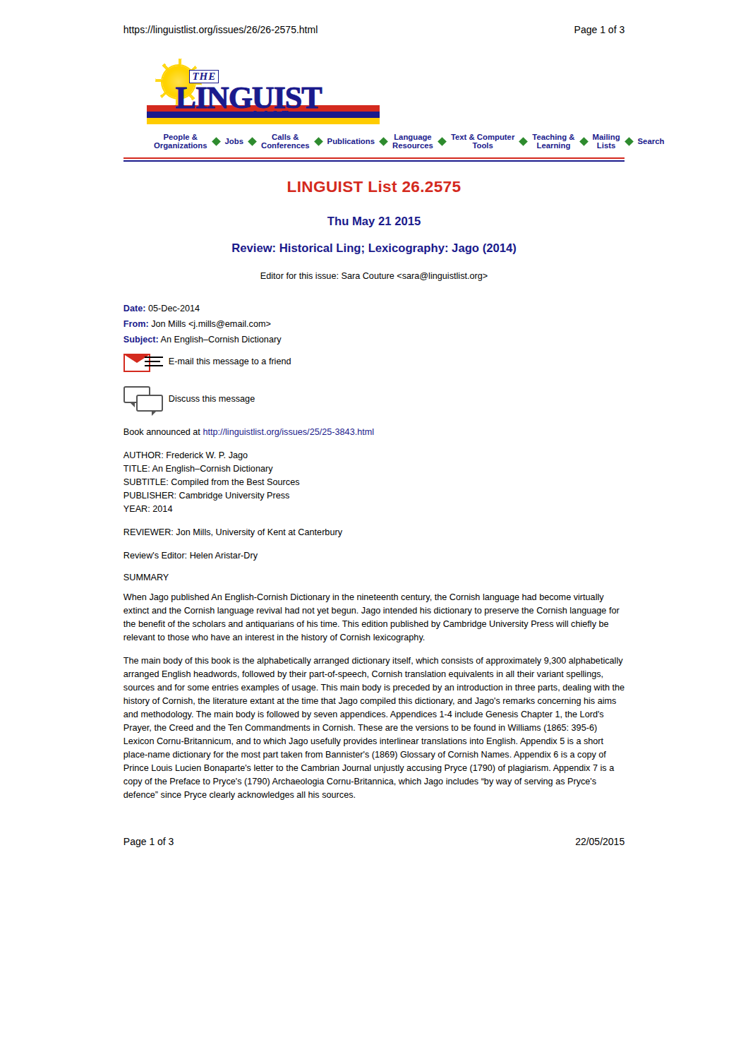https://linguistlist.org/issues/26/26-2575.html Page 1 of 3
THE
LINGUIST
LIST
People &
Organizations Jobs Calls &
Conferences Publications Language
Resources Text & Computer
Tools Teaching &
Learning Mailing
Lists Search
LINGUIST List 26.2575
Thu May 21 2015
Review: Historical Ling; Lexicography: Jago (2014)
Editor for this issue: Sara Couture <sara@linguistlist.org>
Date: 05-Dec-2014
From: Jon Mills <j.mills@email.com>
Subject: An English–Cornish Dictionary
E-mail this message to a friend
Discuss this message
Book announced at http://linguistlist.org/issues/25/25-3843.html
AUTHOR: Frederick W. P. Jago
TITLE: An English–Cornish Dictionary
SUBTITLE: Compiled from the Best Sources
PUBLISHER: Cambridge University Press
YEAR: 2014
REVIEWER: Jon Mills, University of Kent at Canterbury
Review's Editor: Helen Aristar-Dry
SUMMARY
When Jago published An English-Cornish Dictionary in the nineteenth century, the Cornish language had become virtually extinct and the Cornish language revival had not yet begun. Jago intended his dictionary to preserve the Cornish language for the benefit of the scholars and antiquarians of his time. This edition published by Cambridge University Press will chiefly be relevant to those who have an interest in the history of Cornish lexicography.
The main body of this book is the alphabetically arranged dictionary itself, which consists of approximately 9,300 alphabetically arranged English headwords, followed by their part-of-speech, Cornish translation equivalents in all their variant spellings, sources and for some entries examples of usage. This main body is preceded by an introduction in three parts, dealing with the history of Cornish, the literature extant at the time that Jago compiled this dictionary, and Jago's remarks concerning his aims and methodology. The main body is followed by seven appendices. Appendices 1-4 include Genesis Chapter 1, the Lord's Prayer, the Creed and the Ten Commandments in Cornish. These are the versions to be found in Williams (1865: 395-6) Lexicon Cornu-Britannicum, and to which Jago usefully provides interlinear translations into English. Appendix 5 is a short place-name dictionary for the most part taken from Bannister's (1869) Glossary of Cornish Names. Appendix 6 is a copy of Prince Louis Lucien Bonaparte's letter to the Cambrian Journal unjustly accusing Pryce (1790) of plagiarism. Appendix 7 is a copy of the Preface to Pryce's (1790) Archaeologia Cornu-Britannica, which Jago includes “by way of serving as Pryce's defence” since Pryce clearly acknowledges all his sources.
Page 1 of 3 22/05/2015